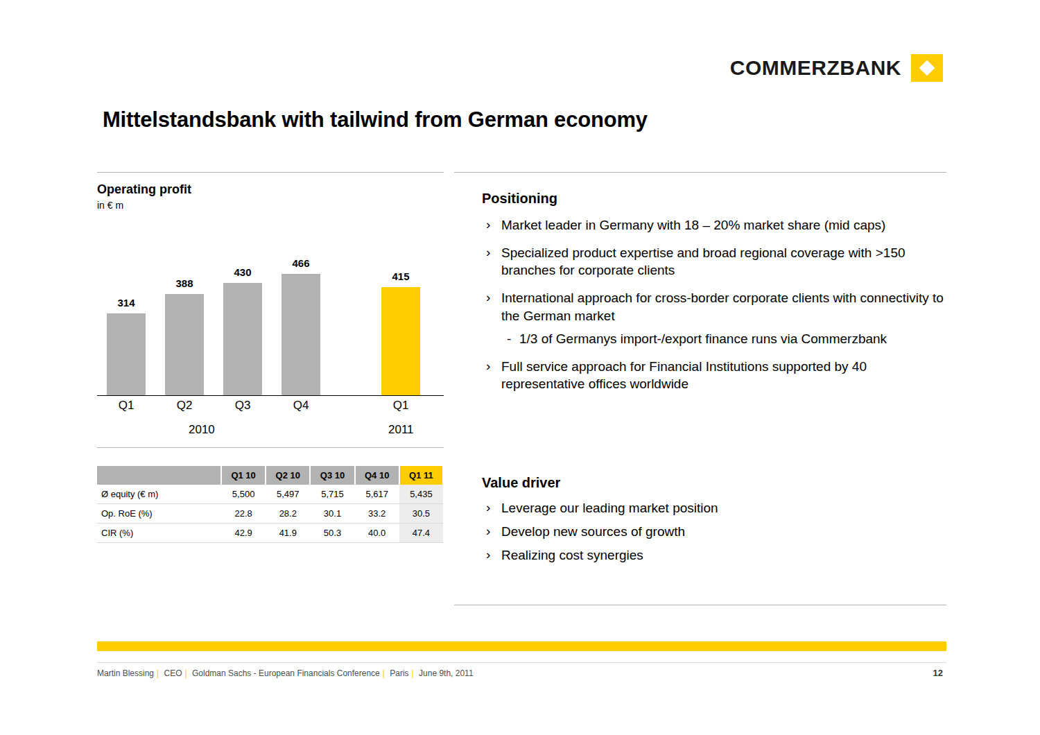COMMERZBANK
Mittelstandsbank with tailwind from German economy
Operating profit
in € m
314
388
430
466
415
Q1
Q2
Q3
Q4
Q1
2010
2011
| | Q1 10 | Q2 10 | Q3 10 | Q4 10 | Q1 11 |
| --- | --- | --- | --- | --- | --- |
| Ø equity (€ m) | 5,500 | 5,497 | 5,715 | 5,617 | 5,435 |
| Op. RoE (%) | 22.8 | 28.2 | 30.1 | 33.2 | 30.5 |
| CIR (%) | 42.9 | 41.9 | 50.3 | 40.0 | 47.4 |
Positioning
Market leader in Germany with 18 – 20% market share (mid caps)
Specialized product expertise and broad regional coverage with >150 branches for corporate clients
International approach for cross-border corporate clients with connectivity to the German market
1/3 of Germanys import-/export finance runs via Commerzbank
Full service approach for Financial Institutions supported by 40 representative offices worldwide
Value driver
Leverage our leading market position
Develop new sources of growth
Realizing cost synergies
Martin Blessing| CEO| Goldman Sachs - European Financials Conference| Paris| June 9th, 2011
12